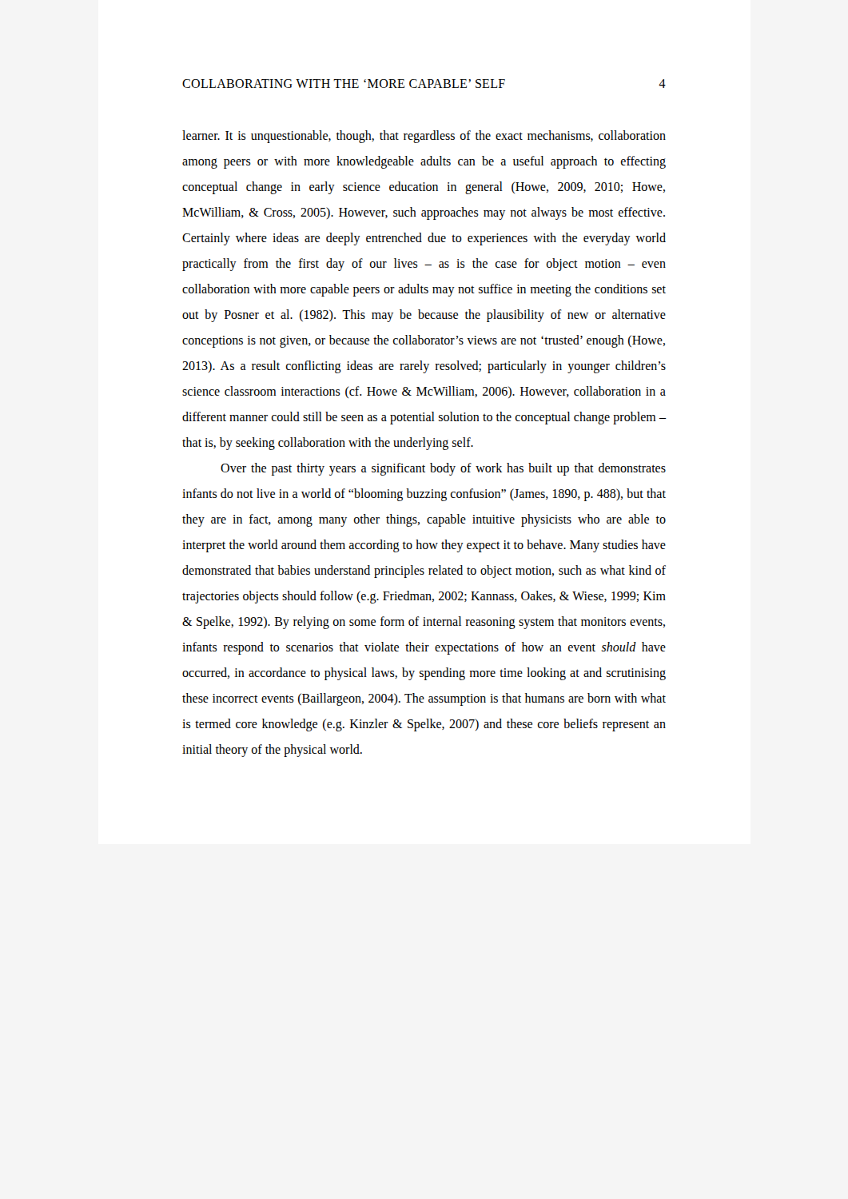Collaborating with the ‘More Capable’ Self 4
learner. It is unquestionable, though, that regardless of the exact mechanisms, collaboration among peers or with more knowledgeable adults can be a useful approach to effecting conceptual change in early science education in general (Howe, 2009, 2010; Howe, McWilliam, & Cross, 2005). However, such approaches may not always be most effective. Certainly where ideas are deeply entrenched due to experiences with the everyday world practically from the first day of our lives – as is the case for object motion – even collaboration with more capable peers or adults may not suffice in meeting the conditions set out by Posner et al. (1982). This may be because the plausibility of new or alternative conceptions is not given, or because the collaborator’s views are not ‘trusted’ enough (Howe, 2013). As a result conflicting ideas are rarely resolved; particularly in younger children’s science classroom interactions (cf. Howe & McWilliam, 2006). However, collaboration in a different manner could still be seen as a potential solution to the conceptual change problem – that is, by seeking collaboration with the underlying self.
Over the past thirty years a significant body of work has built up that demonstrates infants do not live in a world of “blooming buzzing confusion” (James, 1890, p. 488), but that they are in fact, among many other things, capable intuitive physicists who are able to interpret the world around them according to how they expect it to behave. Many studies have demonstrated that babies understand principles related to object motion, such as what kind of trajectories objects should follow (e.g. Friedman, 2002; Kannass, Oakes, & Wiese, 1999; Kim & Spelke, 1992). By relying on some form of internal reasoning system that monitors events, infants respond to scenarios that violate their expectations of how an event should have occurred, in accordance to physical laws, by spending more time looking at and scrutinising these incorrect events (Baillargeon, 2004). The assumption is that humans are born with what is termed core knowledge (e.g. Kinzler & Spelke, 2007) and these core beliefs represent an initial theory of the physical world.